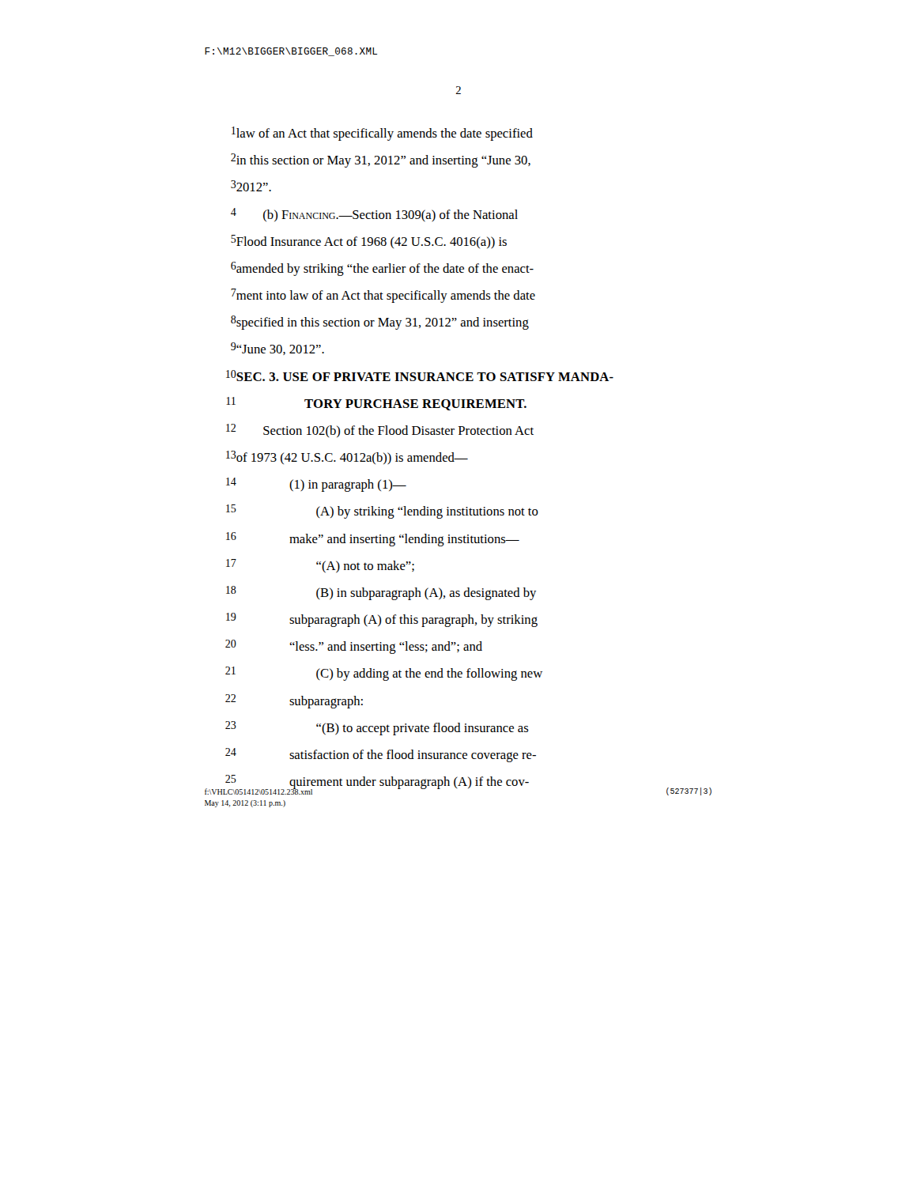F:\M12\BIGGER\BIGGER_068.XML
2
| 1 | law of an Act that specifically amends the date specified |
| 2 | in this section or May 31, 2012” and inserting “June 30, |
| 3 | 2012”. |
| 4 | (b) Financing. —Section 1309(a) of the National |
| 5 | Flood Insurance Act of 1968 (42 U.S.C. 4016(a)) is |
| 6 | amended by striking “the earlier of the date of the enact- |
| 7 | ment into law of an Act that specifically amends the date |
| 8 | specified in this section or May 31, 2012” and inserting |
| 9 | “June 30, 2012”. |
| 10 | SEC. 3. USE OF PRIVATE INSURANCE TO SATISFY MANDA- |
| 11 | TORY PURCHASE REQUIREMENT. |
| 12 | Section 102(b) of the Flood Disaster Protection Act |
| 13 | of 1973 (42 U.S.C. 4012a(b)) is amended— |
| 14 | (1) in paragraph (1)— |
| 15 | (A) by striking “lending institutions not to |
| 16 | make” and inserting “lending institutions— |
| 17 | “(A) not to make”; |
| 18 | (B) in subparagraph (A), as designated by |
| 19 | subparagraph (A) of this paragraph, by striking |
| 20 | “less.” and inserting “less; and”; and |
| 21 | (C) by adding at the end the following new |
| 22 | subparagraph: |
| 23 | “(B) to accept private flood insurance as |
| 24 | satisfaction of the flood insurance coverage re- |
| 25 | quirement under subparagraph (A) if the cov- |
(527377|3) f:\VHLC\051412\051412.238.xml
May 14, 2012 (3:11 p.m.)